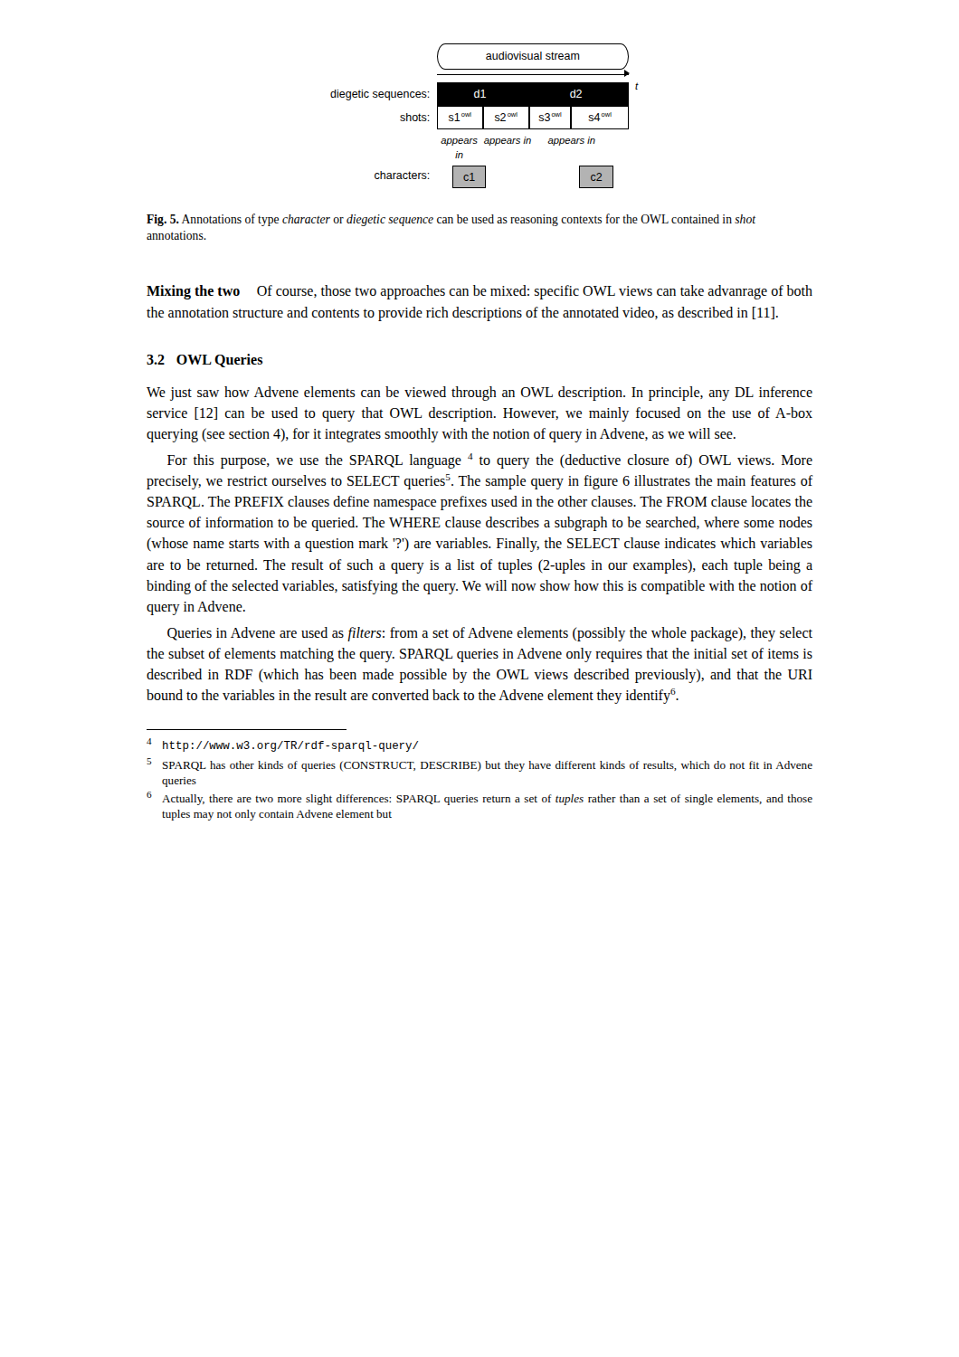| | audiovisual stream t |
| diegetic sequences: | d1 d2 |
| shots: | s1 owl s2 owl s3 owl s4 owl |
| | appears in appears in appears in |
| characters: | c1 c2 |
Fig. 5. Annotations of type character or diegetic sequence can be used as reasoning contexts for the OWL contained in shot annotations.
Mixing the two Of course, those two approaches can be mixed: specific OWL views can take advanrage of both the annotation structure and contents to provide rich descriptions of the annotated video, as described in [11].
3.2 OWL Queries
We just saw how Advene elements can be viewed through an OWL description. In principle, any DL inference service [12] can be used to query that OWL description. However, we mainly focused on the use of A-box querying (see section 4), for it integrates smoothly with the notion of query in Advene, as we will see.
For this purpose, we use the SPARQL language 4 to query the (deductive closure of) OWL views. More precisely, we restrict ourselves to SELECT queries5. The sample query in figure 6 illustrates the main features of SPARQL. The PREFIX clauses define namespace prefixes used in the other clauses. The FROM clause locates the source of information to be queried. The WHERE clause describes a subgraph to be searched, where some nodes (whose name starts with a question mark '?') are variables. Finally, the SELECT clause indicates which variables are to be returned. The result of such a query is a list of tuples (2-uples in our examples), each tuple being a binding of the selected variables, satisfying the query. We will now show how this is compatible with the notion of query in Advene.
Queries in Advene are used as filters: from a set of Advene elements (possibly the whole package), they select the subset of elements matching the query. SPARQL queries in Advene only requires that the initial set of items is described in RDF (which has been made possible by the OWL views described previously), and that the URI bound to the variables in the result are converted back to the Advene element they identify6.
4 http://www.w3.org/TR/rdf-sparql-query/
5 SPARQL has other kinds of queries (CONSTRUCT, DESCRIBE) but they have different kinds of results, which do not fit in Advene queries
6 Actually, there are two more slight differences: SPARQL queries return a set of tuples rather than a set of single elements, and those tuples may not only contain Advene element but